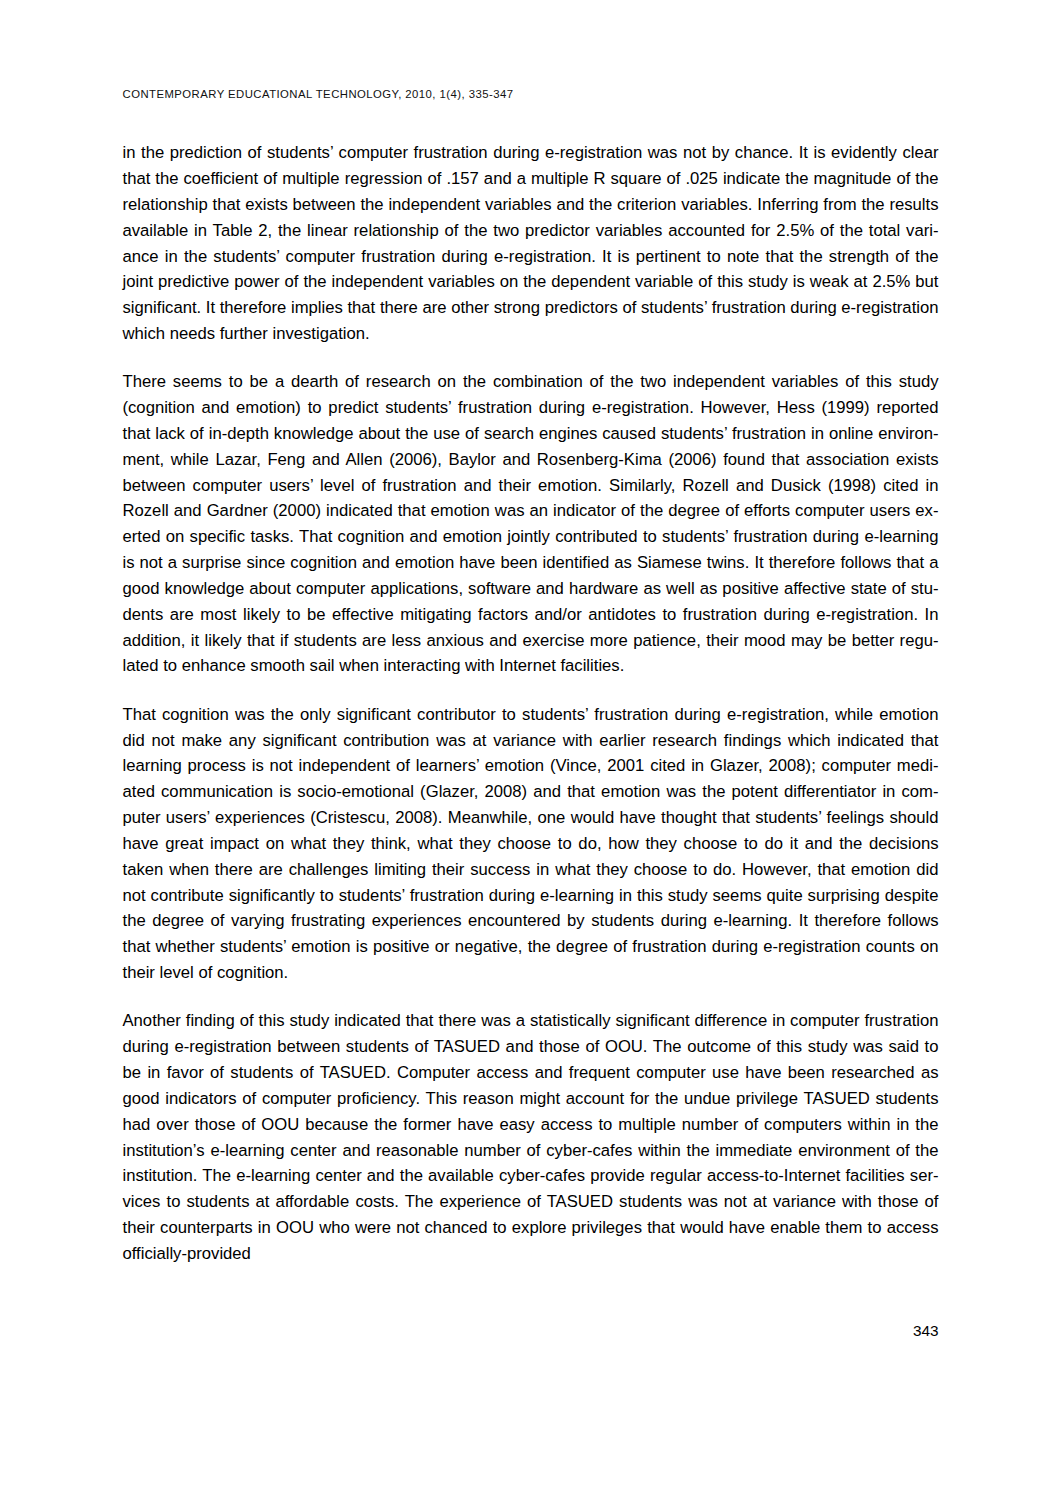Contemporary Educational Technology, 2010, 1(4), 335-347
in the prediction of students’ computer frustration during e-registration was not by chance. It is evidently clear that the coefficient of multiple regression of .157 and a multiple R square of .025 indicate the magnitude of the relationship that exists between the independent variables and the criterion variables. Inferring from the results available in Table 2, the linear relationship of the two predictor variables accounted for 2.5% of the total variance in the students’ computer frustration during e-registration. It is pertinent to note that the strength of the joint predictive power of the independent variables on the dependent variable of this study is weak at 2.5% but significant. It therefore implies that there are other strong predictors of students’ frustration during e-registration which needs further investigation.
There seems to be a dearth of research on the combination of the two independent variables of this study (cognition and emotion) to predict students’ frustration during e-registration. However, Hess (1999) reported that lack of in-depth knowledge about the use of search engines caused students’ frustration in online environment, while Lazar, Feng and Allen (2006), Baylor and Rosenberg-Kima (2006) found that association exists between computer users’ level of frustration and their emotion. Similarly, Rozell and Dusick (1998) cited in Rozell and Gardner (2000) indicated that emotion was an indicator of the degree of efforts computer users exerted on specific tasks. That cognition and emotion jointly contributed to students’ frustration during e-learning is not a surprise since cognition and emotion have been identified as Siamese twins. It therefore follows that a good knowledge about computer applications, software and hardware as well as positive affective state of students are most likely to be effective mitigating factors and/or antidotes to frustration during e-registration. In addition, it likely that if students are less anxious and exercise more patience, their mood may be better regulated to enhance smooth sail when interacting with Internet facilities.
That cognition was the only significant contributor to students’ frustration during e-registration, while emotion did not make any significant contribution was at variance with earlier research findings which indicated that learning process is not independent of learners’ emotion (Vince, 2001 cited in Glazer, 2008); computer mediated communication is socio-emotional (Glazer, 2008) and that emotion was the potent differentiator in computer users’ experiences (Cristescu, 2008). Meanwhile, one would have thought that students’ feelings should have great impact on what they think, what they choose to do, how they choose to do it and the decisions taken when there are challenges limiting their success in what they choose to do. However, that emotion did not contribute significantly to students’ frustration during e-learning in this study seems quite surprising despite the degree of varying frustrating experiences encountered by students during e-learning. It therefore follows that whether students’ emotion is positive or negative, the degree of frustration during e-registration counts on their level of cognition.
Another finding of this study indicated that there was a statistically significant difference in computer frustration during e-registration between students of TASUED and those of OOU. The outcome of this study was said to be in favor of students of TASUED. Computer access and frequent computer use have been researched as good indicators of computer proficiency. This reason might account for the undue privilege TASUED students had over those of OOU because the former have easy access to multiple number of computers within in the institution’s e-learning center and reasonable number of cyber-cafes within the immediate environment of the institution. The e-learning center and the available cyber-cafes provide regular access-to-Internet facilities services to students at affordable costs. The experience of TASUED students was not at variance with those of their counterparts in OOU who were not chanced to explore privileges that would have enable them to access officially-provided
343